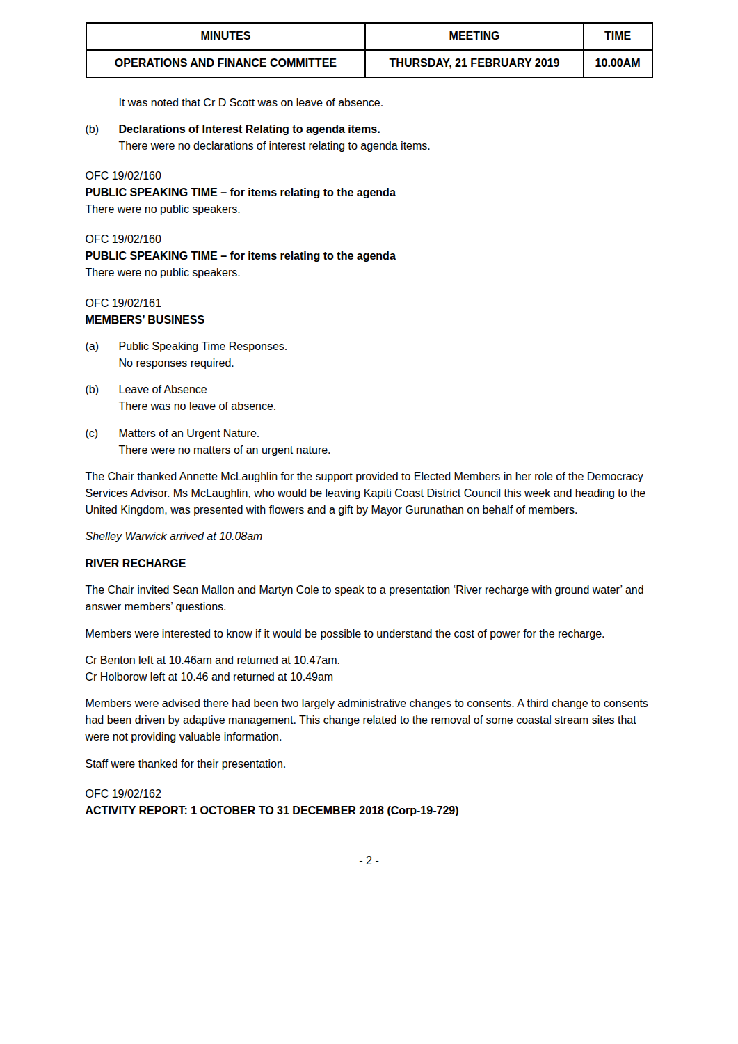| MINUTES | MEETING | TIME |
| OPERATIONS AND FINANCE COMMITTEE | THURSDAY, 21 FEBRUARY 2019 | 10.00AM |
It was noted that Cr D Scott was on leave of absence.
(b)
Declarations of Interest Relating to agenda items.
There were no declarations of interest relating to agenda items.
OFC 19/02/160
PUBLIC SPEAKING TIME – for items relating to the agenda
There were no public speakers.
OFC 19/02/160
PUBLIC SPEAKING TIME – for items relating to the agenda
There were no public speakers.
OFC 19/02/161
MEMBERS’ BUSINESS
(a)
Public Speaking Time Responses.
No responses required.
(b)
Leave of Absence
There was no leave of absence.
(c)
Matters of an Urgent Nature.
There were no matters of an urgent nature.
The Chair thanked Annette McLaughlin for the support provided to Elected Members in her role of the Democracy Services Advisor. Ms McLaughlin, who would be leaving Kāpiti Coast District Council this week and heading to the United Kingdom, was presented with flowers and a gift by Mayor Gurunathan on behalf of members.
Shelley Warwick arrived at 10.08am
RIVER RECHARGE
The Chair invited Sean Mallon and Martyn Cole to speak to a presentation ‘River recharge with ground water’ and answer members’ questions.
Members were interested to know if it would be possible to understand the cost of power for the recharge.
Cr Benton left at 10.46am and returned at 10.47am.
Cr Holborow left at 10.46 and returned at 10.49am
Members were advised there had been two largely administrative changes to consents. A third change to consents had been driven by adaptive management. This change related to the removal of some coastal stream sites that were not providing valuable information.
Staff were thanked for their presentation.
OFC 19/02/162
ACTIVITY REPORT: 1 OCTOBER TO 31 DECEMBER 2018 (Corp-19-729)
- 2 -